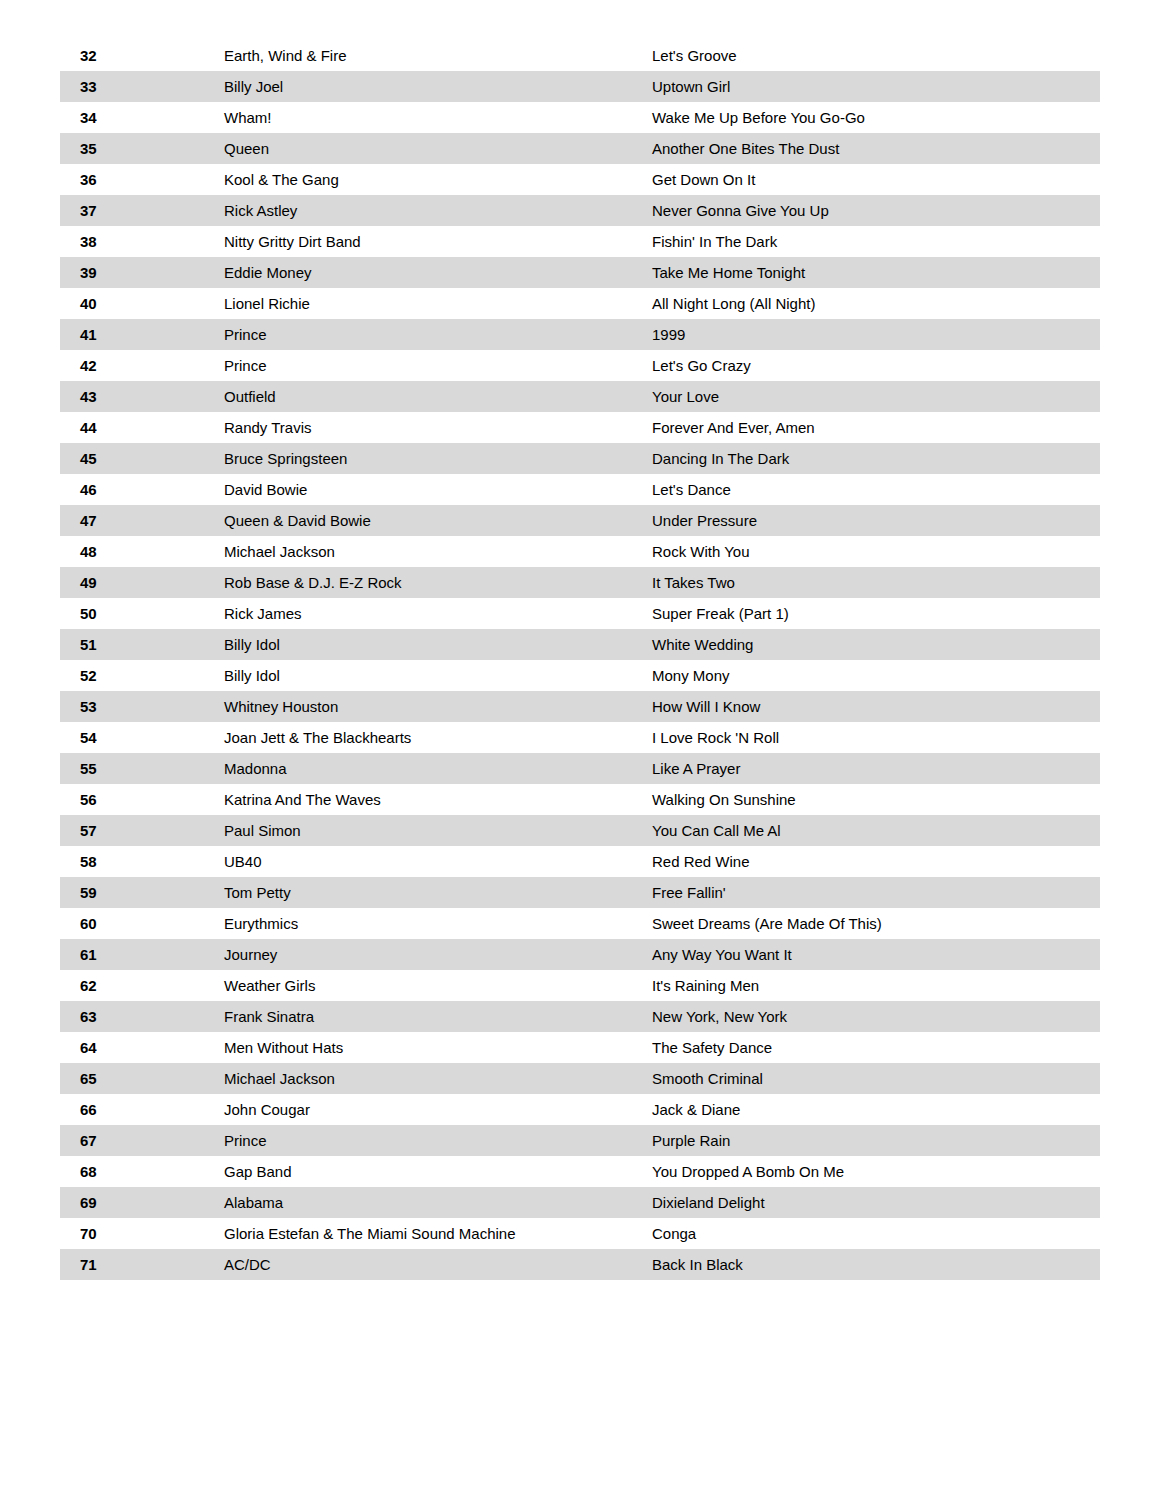| 32 | Earth, Wind & Fire | Let's Groove |
| 33 | Billy Joel | Uptown Girl |
| 34 | Wham! | Wake Me Up Before You Go-Go |
| 35 | Queen | Another One Bites The Dust |
| 36 | Kool & The Gang | Get Down On It |
| 37 | Rick Astley | Never Gonna Give You Up |
| 38 | Nitty Gritty Dirt Band | Fishin' In The Dark |
| 39 | Eddie Money | Take Me Home Tonight |
| 40 | Lionel Richie | All Night Long (All Night) |
| 41 | Prince | 1999 |
| 42 | Prince | Let's Go Crazy |
| 43 | Outfield | Your Love |
| 44 | Randy Travis | Forever And Ever, Amen |
| 45 | Bruce Springsteen | Dancing In The Dark |
| 46 | David Bowie | Let's Dance |
| 47 | Queen & David Bowie | Under Pressure |
| 48 | Michael Jackson | Rock With You |
| 49 | Rob Base & D.J. E-Z Rock | It Takes Two |
| 50 | Rick James | Super Freak (Part 1) |
| 51 | Billy Idol | White Wedding |
| 52 | Billy Idol | Mony Mony |
| 53 | Whitney Houston | How Will I Know |
| 54 | Joan Jett & The Blackhearts | I Love Rock 'N Roll |
| 55 | Madonna | Like A Prayer |
| 56 | Katrina And The Waves | Walking On Sunshine |
| 57 | Paul Simon | You Can Call Me Al |
| 58 | UB40 | Red Red Wine |
| 59 | Tom Petty | Free Fallin' |
| 60 | Eurythmics | Sweet Dreams (Are Made Of This) |
| 61 | Journey | Any Way You Want It |
| 62 | Weather Girls | It's Raining Men |
| 63 | Frank Sinatra | New York, New York |
| 64 | Men Without Hats | The Safety Dance |
| 65 | Michael Jackson | Smooth Criminal |
| 66 | John Cougar | Jack & Diane |
| 67 | Prince | Purple Rain |
| 68 | Gap Band | You Dropped A Bomb On Me |
| 69 | Alabama | Dixieland Delight |
| 70 | Gloria Estefan & The Miami Sound Machine | Conga |
| 71 | AC/DC | Back In Black |